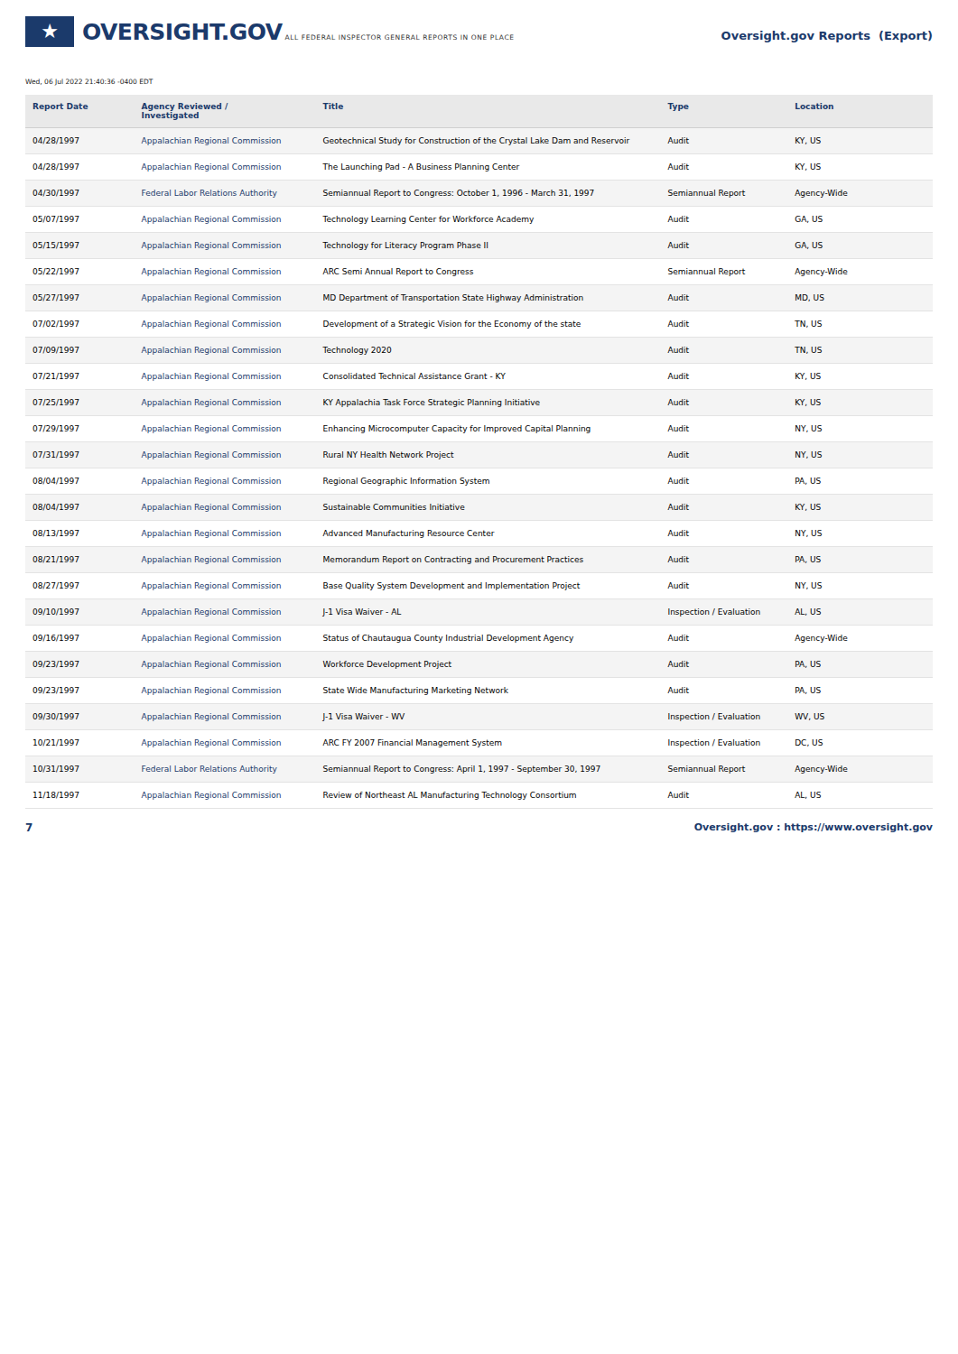★ OVERSIGHT. GOV ALL FEDERAL INSPECTOR GENERAL REPORTS IN ONE PLACE
Oversight.gov Reports (Export)
Wed, 06 Jul 2022 21:40:36 -0400 EDT
| Report Date | Agency Reviewed / Investigated | Title | Type | Location |
| --- | --- | --- | --- | --- |
| 04/28/1997 | Appalachian Regional Commission | Geotechnical Study for Construction of the Crystal Lake Dam and Reservoir | Audit | KY, US |
| 04/28/1997 | Appalachian Regional Commission | The Launching Pad - A Business Planning Center | Audit | KY, US |
| 04/30/1997 | Federal Labor Relations Authority | Semiannual Report to Congress: October 1, 1996 - March 31, 1997 | Semiannual Report | Agency-Wide |
| 05/07/1997 | Appalachian Regional Commission | Technology Learning Center for Workforce Academy | Audit | GA, US |
| 05/15/1997 | Appalachian Regional Commission | Technology for Literacy Program Phase II | Audit | GA, US |
| 05/22/1997 | Appalachian Regional Commission | ARC Semi Annual Report to Congress | Semiannual Report | Agency-Wide |
| 05/27/1997 | Appalachian Regional Commission | MD Department of Transportation State Highway Administration | Audit | MD, US |
| 07/02/1997 | Appalachian Regional Commission | Development of a Strategic Vision for the Economy of the state | Audit | TN, US |
| 07/09/1997 | Appalachian Regional Commission | Technology 2020 | Audit | TN, US |
| 07/21/1997 | Appalachian Regional Commission | Consolidated Technical Assistance Grant - KY | Audit | KY, US |
| 07/25/1997 | Appalachian Regional Commission | KY Appalachia Task Force Strategic Planning Initiative | Audit | KY, US |
| 07/29/1997 | Appalachian Regional Commission | Enhancing Microcomputer Capacity for Improved Capital Planning | Audit | NY, US |
| 07/31/1997 | Appalachian Regional Commission | Rural NY Health Network Project | Audit | NY, US |
| 08/04/1997 | Appalachian Regional Commission | Regional Geographic Information System | Audit | PA, US |
| 08/04/1997 | Appalachian Regional Commission | Sustainable Communities Initiative | Audit | KY, US |
| 08/13/1997 | Appalachian Regional Commission | Advanced Manufacturing Resource Center | Audit | NY, US |
| 08/21/1997 | Appalachian Regional Commission | Memorandum Report on Contracting and Procurement Practices | Audit | PA, US |
| 08/27/1997 | Appalachian Regional Commission | Base Quality System Development and Implementation Project | Audit | NY, US |
| 09/10/1997 | Appalachian Regional Commission | J-1 Visa Waiver - AL | Inspection / Evaluation | AL, US |
| 09/16/1997 | Appalachian Regional Commission | Status of Chautaugua County Industrial Development Agency | Audit | Agency-Wide |
| 09/23/1997 | Appalachian Regional Commission | Workforce Development Project | Audit | PA, US |
| 09/23/1997 | Appalachian Regional Commission | State Wide Manufacturing Marketing Network | Audit | PA, US |
| 09/30/1997 | Appalachian Regional Commission | J-1 Visa Waiver - WV | Inspection / Evaluation | WV, US |
| 10/21/1997 | Appalachian Regional Commission | ARC FY 2007 Financial Management System | Inspection / Evaluation | DC, US |
| 10/31/1997 | Federal Labor Relations Authority | Semiannual Report to Congress: April 1, 1997 - September 30, 1997 | Semiannual Report | Agency-Wide |
| 11/18/1997 | Appalachian Regional Commission | Review of Northeast AL Manufacturing Technology Consortium | Audit | AL, US |
7 Oversight.gov : https://www.oversight.gov